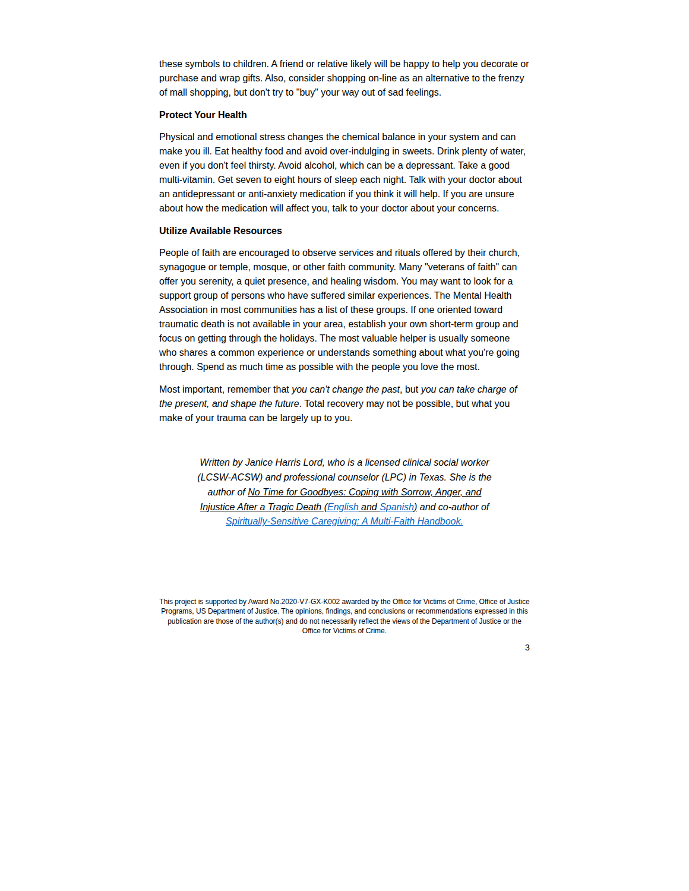these symbols to children. A friend or relative likely will be happy to help you decorate or purchase and wrap gifts. Also, consider shopping on-line as an alternative to the frenzy of mall shopping, but don't try to "buy" your way out of sad feelings.
Protect Your Health
Physical and emotional stress changes the chemical balance in your system and can make you ill. Eat healthy food and avoid over-indulging in sweets. Drink plenty of water, even if you don't feel thirsty. Avoid alcohol, which can be a depressant. Take a good multi-vitamin. Get seven to eight hours of sleep each night. Talk with your doctor about an antidepressant or anti-anxiety medication if you think it will help. If you are unsure about how the medication will affect you, talk to your doctor about your concerns.
Utilize Available Resources
People of faith are encouraged to observe services and rituals offered by their church, synagogue or temple, mosque, or other faith community. Many "veterans of faith" can offer you serenity, a quiet presence, and healing wisdom. You may want to look for a support group of persons who have suffered similar experiences. The Mental Health Association in most communities has a list of these groups. If one oriented toward traumatic death is not available in your area, establish your own short-term group and focus on getting through the holidays. The most valuable helper is usually someone who shares a common experience or understands something about what you're going through. Spend as much time as possible with the people you love the most.
Most important, remember that you can't change the past, but you can take charge of the present, and shape the future. Total recovery may not be possible, but what you make of your trauma can be largely up to you.
Written by Janice Harris Lord, who is a licensed clinical social worker (LCSW-ACSW) and professional counselor (LPC) in Texas. She is the author of No Time for Goodbyes: Coping with Sorrow, Anger, and Injustice After a Tragic Death (English and Spanish) and co-author of Spiritually-Sensitive Caregiving: A Multi-Faith Handbook.
This project is supported by Award No.2020-V7-GX-K002 awarded by the Office for Victims of Crime, Office of Justice Programs, US Department of Justice. The opinions, findings, and conclusions or recommendations expressed in this publication are those of the author(s) and do not necessarily reflect the views of the Department of Justice or the Office for Victims of Crime.
3